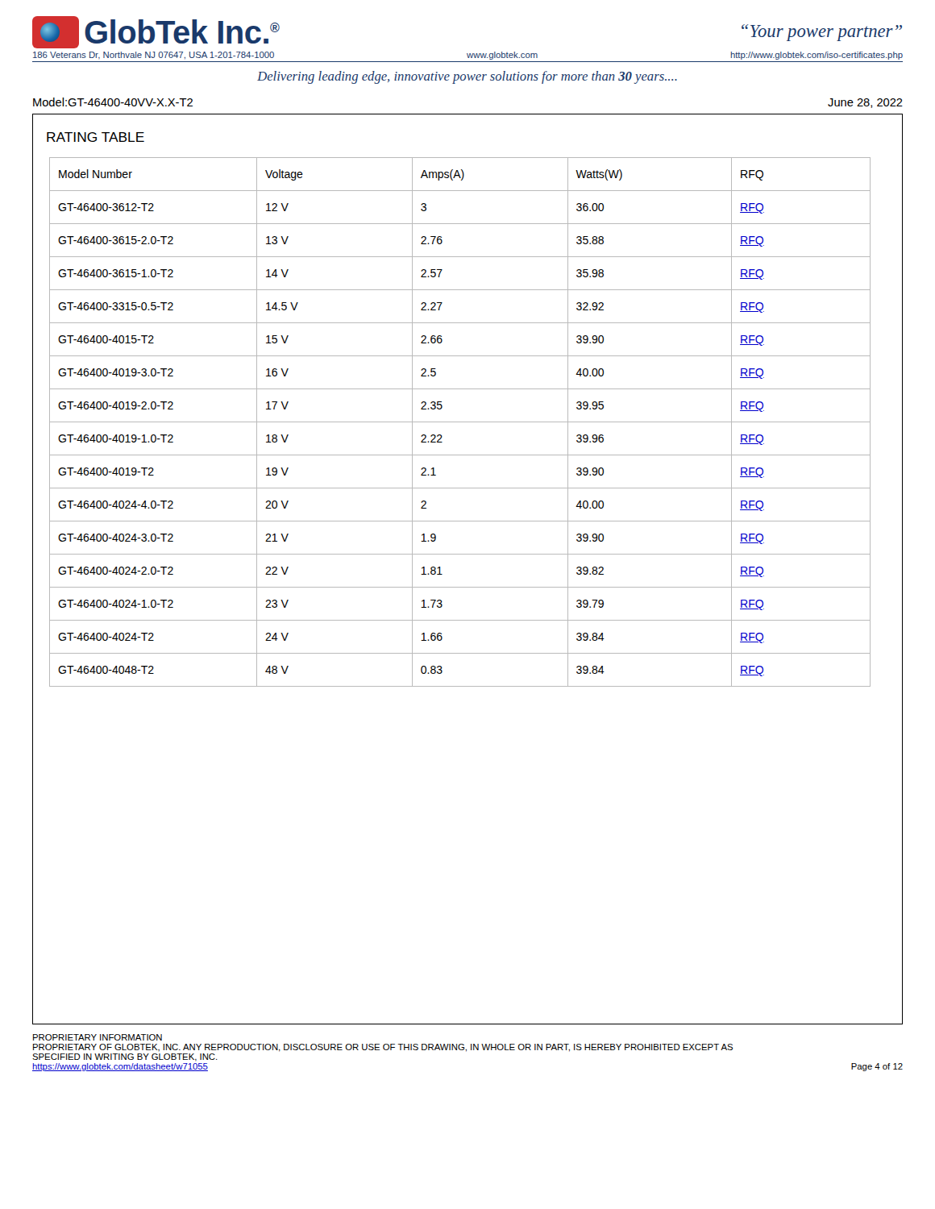GlobTek Inc.®
“Your power partner”
186 Veterans Dr, Northvale NJ 07647, USA 1-201-784-1000 www.globtek.com http://www.globtek.com/iso-certificates.php
Delivering leading edge, innovative power solutions for more than 30 years....
Model:GT-46400-40VV-X.X-T2 June 28, 2022
RATING TABLE
| Model Number | Voltage | Amps(A) | Watts(W) | RFQ |
| --- | --- | --- | --- | --- |
| GT-46400-3612-T2 | 12 V | 3 | 36.00 | RFQ |
| GT-46400-3615-2.0-T2 | 13 V | 2.76 | 35.88 | RFQ |
| GT-46400-3615-1.0-T2 | 14 V | 2.57 | 35.98 | RFQ |
| GT-46400-3315-0.5-T2 | 14.5 V | 2.27 | 32.92 | RFQ |
| GT-46400-4015-T2 | 15 V | 2.66 | 39.90 | RFQ |
| GT-46400-4019-3.0-T2 | 16 V | 2.5 | 40.00 | RFQ |
| GT-46400-4019-2.0-T2 | 17 V | 2.35 | 39.95 | RFQ |
| GT-46400-4019-1.0-T2 | 18 V | 2.22 | 39.96 | RFQ |
| GT-46400-4019-T2 | 19 V | 2.1 | 39.90 | RFQ |
| GT-46400-4024-4.0-T2 | 20 V | 2 | 40.00 | RFQ |
| GT-46400-4024-3.0-T2 | 21 V | 1.9 | 39.90 | RFQ |
| GT-46400-4024-2.0-T2 | 22 V | 1.81 | 39.82 | RFQ |
| GT-46400-4024-1.0-T2 | 23 V | 1.73 | 39.79 | RFQ |
| GT-46400-4024-T2 | 24 V | 1.66 | 39.84 | RFQ |
| GT-46400-4048-T2 | 48 V | 0.83 | 39.84 | RFQ |
PROPRIETARY INFORMATION
PROPRIETARY OF GLOBTEK, INC. ANY REPRODUCTION, DISCLOSURE OR USE OF THIS DRAWING, IN WHOLE OR IN PART, IS HEREBY PROHIBITED EXCEPT AS SPECIFIED IN WRITING BY GLOBTEK, INC.
https://www.globtek.com/datasheet/w71055
Page 4 of 12